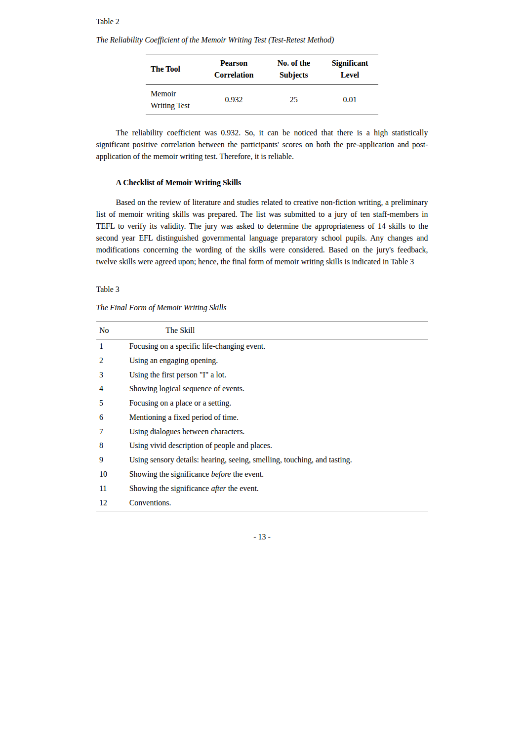Table 2
The Reliability Coefficient of the Memoir Writing Test (Test-Retest Method)
| The Tool | Pearson Correlation | No. of the Subjects | Significant Level |
| --- | --- | --- | --- |
| Memoir Writing Test | 0.932 | 25 | 0.01 |
The reliability coefficient was 0.932. So, it can be noticed that there is a high statistically significant positive correlation between the participants' scores on both the pre-application and post-application of the memoir writing test. Therefore, it is reliable.
A Checklist of Memoir Writing Skills
Based on the review of literature and studies related to creative non-fiction writing, a preliminary list of memoir writing skills was prepared. The list was submitted to a jury of ten staff-members in TEFL to verify its validity. The jury was asked to determine the appropriateness of 14 skills to the second year EFL distinguished governmental language preparatory school pupils. Any changes and modifications concerning the wording of the skills were considered. Based on the jury's feedback, twelve skills were agreed upon; hence, the final form of memoir writing skills is indicated in Table 3
Table 3
The Final Form of Memoir Writing Skills
| No | The Skill |
| --- | --- |
| 1 | Focusing on a specific life-changing event. |
| 2 | Using an engaging opening. |
| 3 | Using the first person "I" a lot. |
| 4 | Showing logical sequence of events. |
| 5 | Focusing on a place or a setting. |
| 6 | Mentioning a fixed period of time. |
| 7 | Using dialogues between characters. |
| 8 | Using vivid description of people and places. |
| 9 | Using sensory details: hearing, seeing, smelling, touching, and tasting. |
| 10 | Showing the significance before the event. |
| 11 | Showing the significance after the event. |
| 12 | Conventions. |
- 13 -